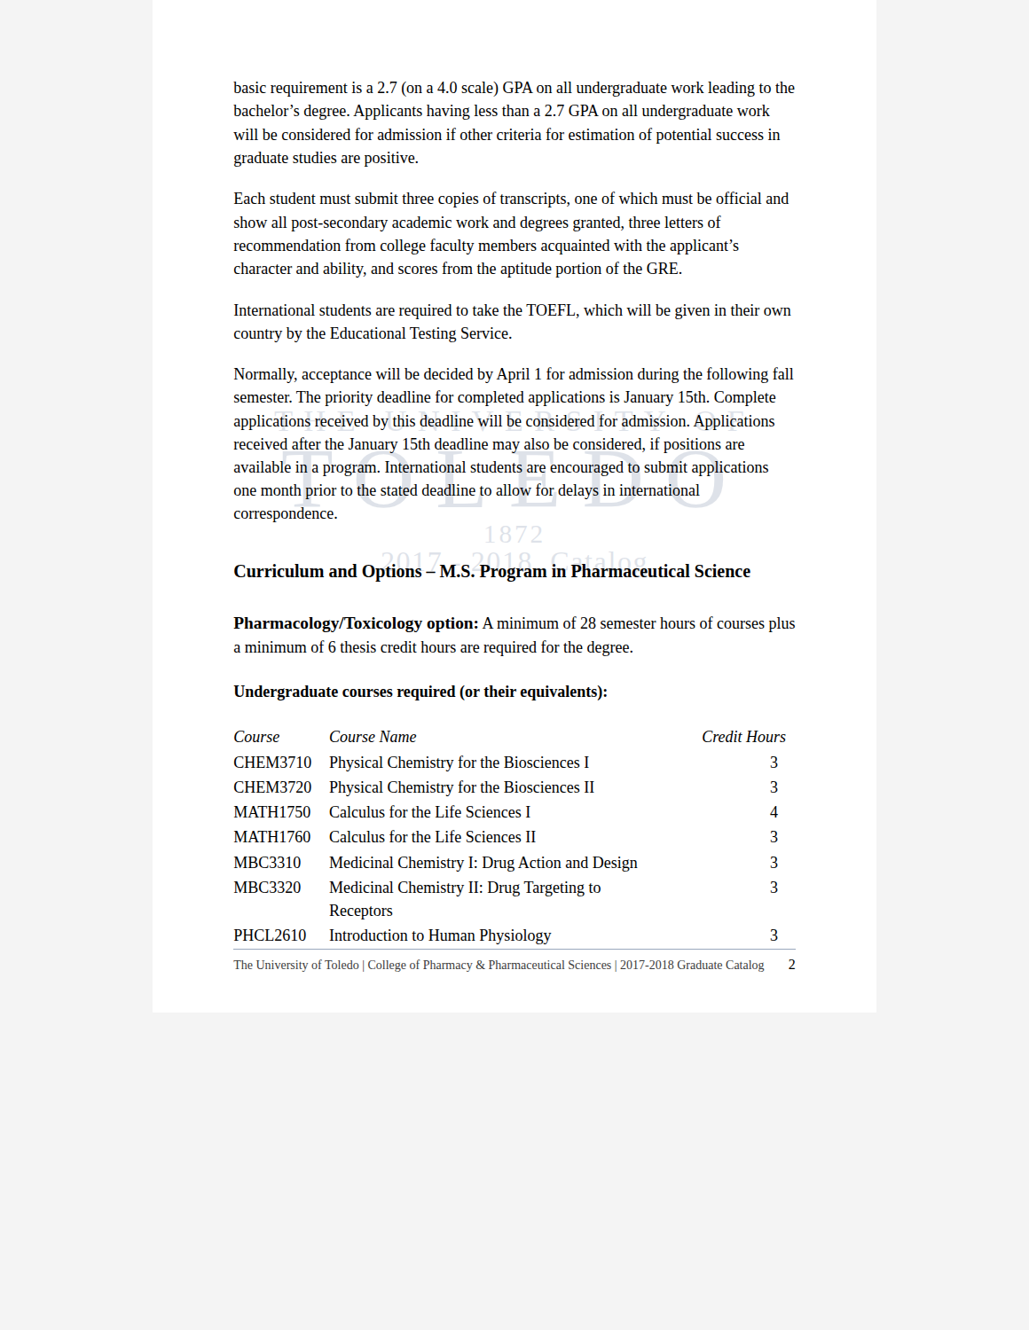THE UNIVERSITY OF
TOLEDO
1872
2017 - 2018 Catalog
basic requirement is a 2.7 (on a 4.0 scale) GPA on all undergraduate work leading to the bachelor’s degree. Applicants having less than a 2.7 GPA on all undergraduate work will be considered for admission if other criteria for estimation of potential success in graduate studies are positive.
Each student must submit three copies of transcripts, one of which must be official and show all post-secondary academic work and degrees granted, three letters of recommendation from college faculty members acquainted with the applicant’s character and ability, and scores from the aptitude portion of the GRE.
International students are required to take the TOEFL, which will be given in their own country by the Educational Testing Service.
Normally, acceptance will be decided by April 1 for admission during the following fall semester. The priority deadline for completed applications is January 15th. Complete applications received by this deadline will be considered for admission. Applications received after the January 15th deadline may also be considered, if positions are available in a program. International students are encouraged to submit applications one month prior to the stated deadline to allow for delays in international correspondence.
Curriculum and Options – M.S. Program in Pharmaceutical Science
Pharmacology/Toxicology option: A minimum of 28 semester hours of courses plus a minimum of 6 thesis credit hours are required for the degree.
Undergraduate courses required (or their equivalents):
| Course | Course Name | Credit Hours |
| --- | --- | --- |
| CHEM3710 | Physical Chemistry for the Biosciences I | 3 |
| CHEM3720 | Physical Chemistry for the Biosciences II | 3 |
| MATH1750 | Calculus for the Life Sciences I | 4 |
| MATH1760 | Calculus for the Life Sciences II | 3 |
| MBC3310 | Medicinal Chemistry I: Drug Action and Design | 3 |
| MBC3320 | Medicinal Chemistry II: Drug Targeting to Receptors | 3 |
| PHCL2610 | Introduction to Human Physiology | 3 |
The University of Toledo | College of Pharmacy & Pharmaceutical Sciences | 2017-2018 Graduate Catalog 2